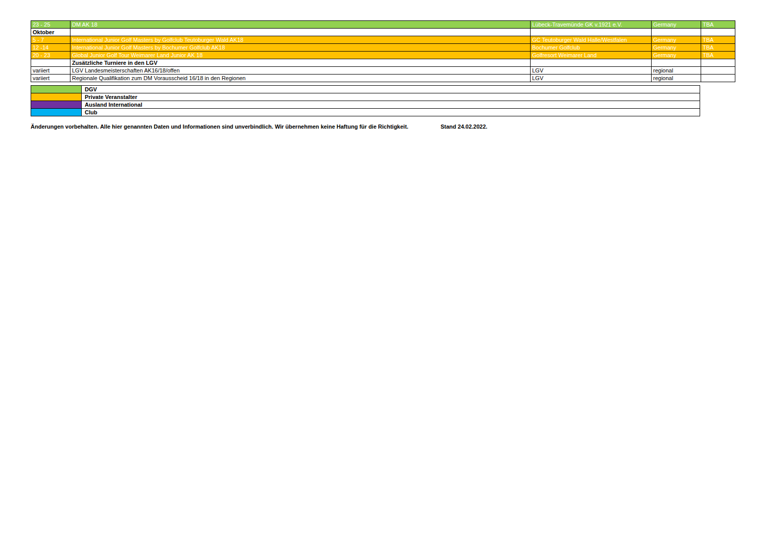| 23 - 25 | DM AK 18 | Lübeck-Travemünde GK v.1921 e.V. | Germany | TBA |
| Oktober | | | | |
| 5 - 7 | International Junior Golf Masters by Golfclub Teutoburger Wald AK18 | GC Teutoburger Wald Halle/Westfalen | Germany | TBA |
| 12 -14 | International Junior Golf Masters by Bochumer Golfclub AK18 | Bochumer Golfclub | Germany | TBA |
| 20 - 23 | Global Junior Golf Tour Weimarer Land Junior AK 18 | Golfresort Weimarer Land | Germany | TBA |
| | Zusätzliche Turniere in den LGV | | | |
| variiert | LGV Landesmeisterschaften AK16/18/offen | LGV | regional | |
| variiert | Regionale Qualifikation zum DM Vorausscheid 16/18 in den Regionen | LGV | regional | |
| | DGV |
| | Private Veranstalter |
| | Ausland International |
| | Club |
Änderungen vorbehalten. Alle hier genannten Daten und Informationen sind unverbindlich. Wir übernehmen keine Haftung für die Richtigkeit. Stand 24.02.2022.